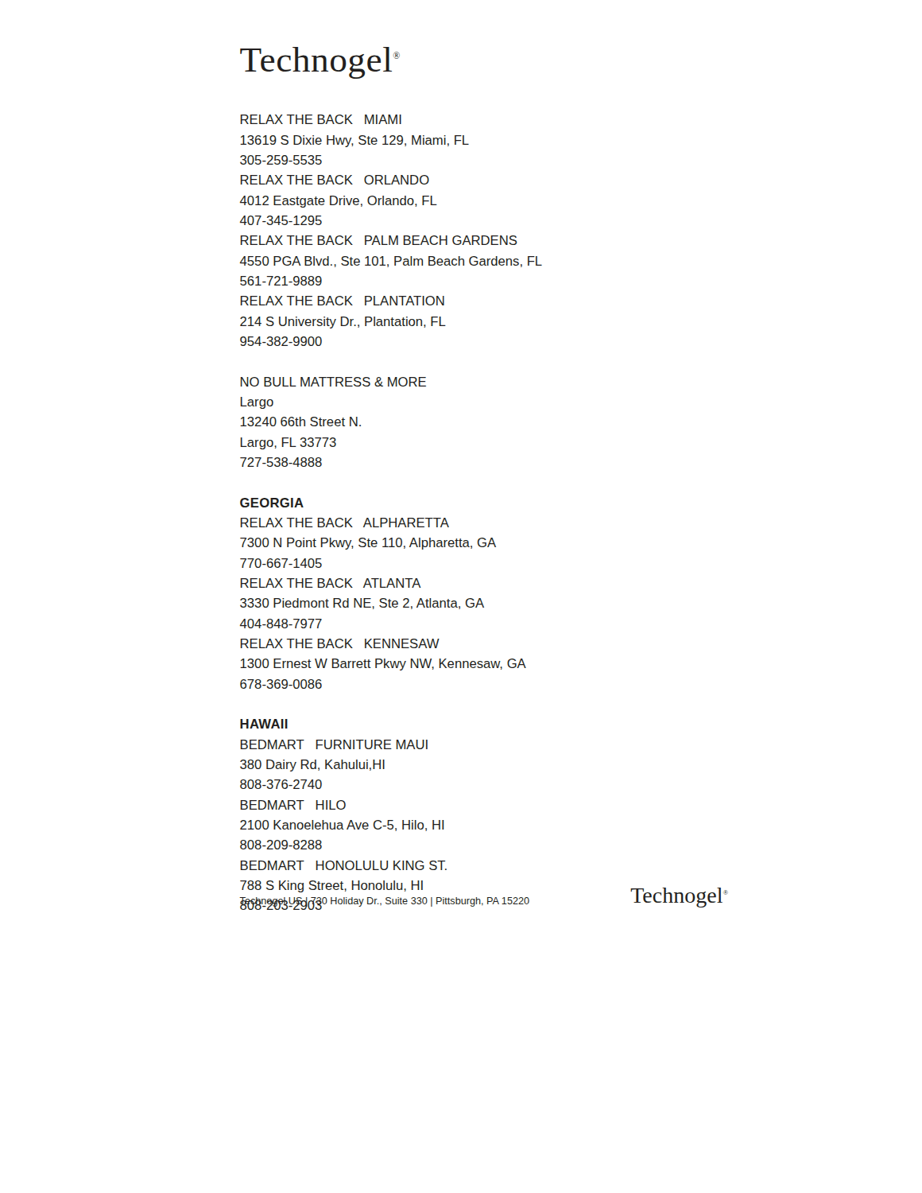Technogel®
RELAX THE BACK MIAMI
13619 S Dixie Hwy, Ste 129, Miami, FL
305-259-5535
RELAX THE BACK ORLANDO
4012 Eastgate Drive, Orlando, FL
407-345-1295
RELAX THE BACK PALM BEACH GARDENS
4550 PGA Blvd., Ste 101, Palm Beach Gardens, FL
561-721-9889
RELAX THE BACK PLANTATION
214 S University Dr., Plantation, FL
954-382-9900
NO BULL MATTRESS & MORE
Largo
13240 66th Street N.
Largo, FL 33773
727-538-4888
GEORGIA
RELAX THE BACK ALPHARETTA
7300 N Point Pkwy, Ste 110, Alpharetta, GA
770-667-1405
RELAX THE BACK ATLANTA
3330 Piedmont Rd NE, Ste 2, Atlanta, GA
404-848-7977
RELAX THE BACK KENNESAW
1300 Ernest W Barrett Pkwy NW, Kennesaw, GA
678-369-0086
HAWAII
BEDMART FURNITURE MAUI
380 Dairy Rd, Kahului,HI
808-376-2740
BEDMART HILO
2100 Kanoelehua Ave C-5, Hilo, HI
808-209-8288
BEDMART HONOLULU KING ST.
788 S King Street, Honolulu, HI
808-203-2903
Technogel US | 730 Holiday Dr., Suite 330 | Pittsburgh, PA 15220
Technogel®